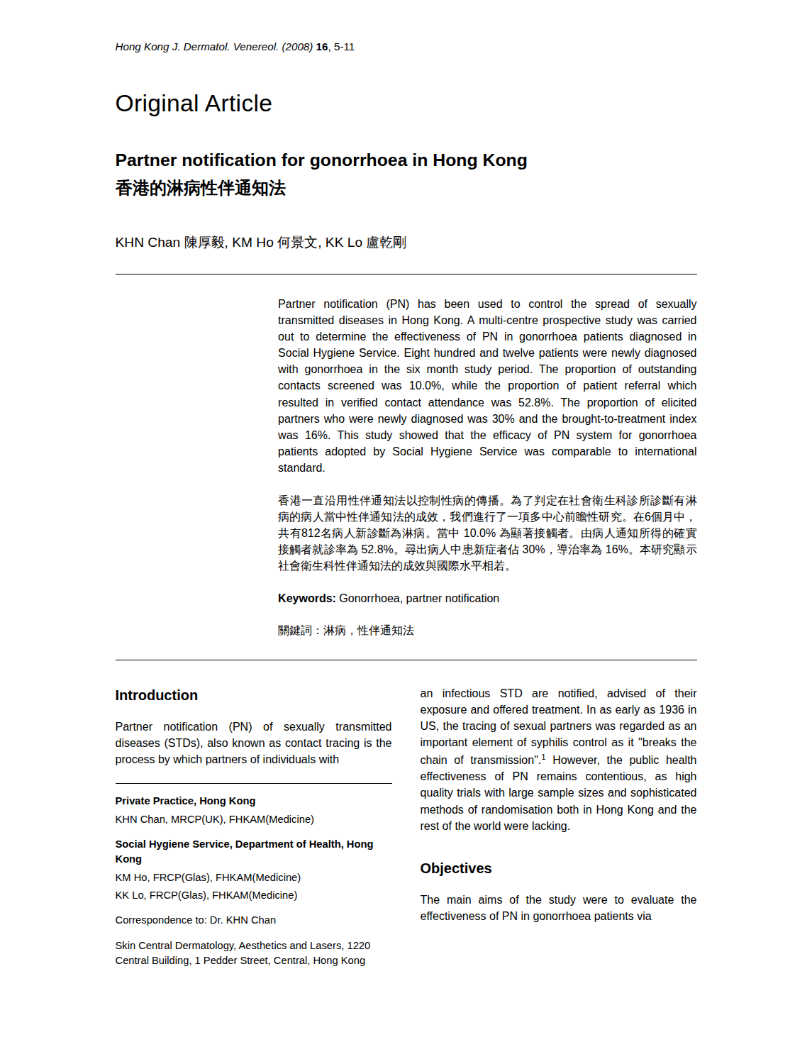Hong Kong J. Dermatol. Venereol. (2008) 16, 5-11
Original Article
Partner notification for gonorrhoea in Hong Kong
香港的淋病性伴通知法
KHN Chan 陳厚毅, KM Ho 何景文, KK Lo 盧乾剛
Partner notification (PN) has been used to control the spread of sexually transmitted diseases in Hong Kong. A multi-centre prospective study was carried out to determine the effectiveness of PN in gonorrhoea patients diagnosed in Social Hygiene Service. Eight hundred and twelve patients were newly diagnosed with gonorrhoea in the six month study period. The proportion of outstanding contacts screened was 10.0%, while the proportion of patient referral which resulted in verified contact attendance was 52.8%. The proportion of elicited partners who were newly diagnosed was 30% and the brought-to-treatment index was 16%. This study showed that the efficacy of PN system for gonorrhoea patients adopted by Social Hygiene Service was comparable to international standard.
香港一直沿用性伴通知法以控制性病的傳播。為了判定在社會衛生科診所診斷有淋病的病人當中性伴通知法的成效，我們進行了一項多中心前瞻性研究。在6個月中，共有812名病人新診斷為淋病。當中 10.0% 為顯著接觸者。由病人通知所得的確實接觸者就診率為 52.8%。尋出病人中患新症者佔 30%，導治率為 16%。本研究顯示社會衛生科性伴通知法的成效與國際水平相若。
Keywords: Gonorrhoea, partner notification
關鍵詞：淋病，性伴通知法
Introduction
Partner notification (PN) of sexually transmitted diseases (STDs), also known as contact tracing is the process by which partners of individuals with
Private Practice, Hong Kong
KHN Chan, MRCP(UK), FHKAM(Medicine)
Social Hygiene Service, Department of Health, Hong Kong
KM Ho, FRCP(Glas), FHKAM(Medicine)
KK Lo, FRCP(Glas), FHKAM(Medicine)
Correspondence to: Dr. KHN Chan
Skin Central Dermatology, Aesthetics and Lasers, 1220 Central Building, 1 Pedder Street, Central, Hong Kong
an infectious STD are notified, advised of their exposure and offered treatment. In as early as 1936 in US, the tracing of sexual partners was regarded as an important element of syphilis control as it "breaks the chain of transmission".1 However, the public health effectiveness of PN remains contentious, as high quality trials with large sample sizes and sophisticated methods of randomisation both in Hong Kong and the rest of the world were lacking.
Objectives
The main aims of the study were to evaluate the effectiveness of PN in gonorrhoea patients via